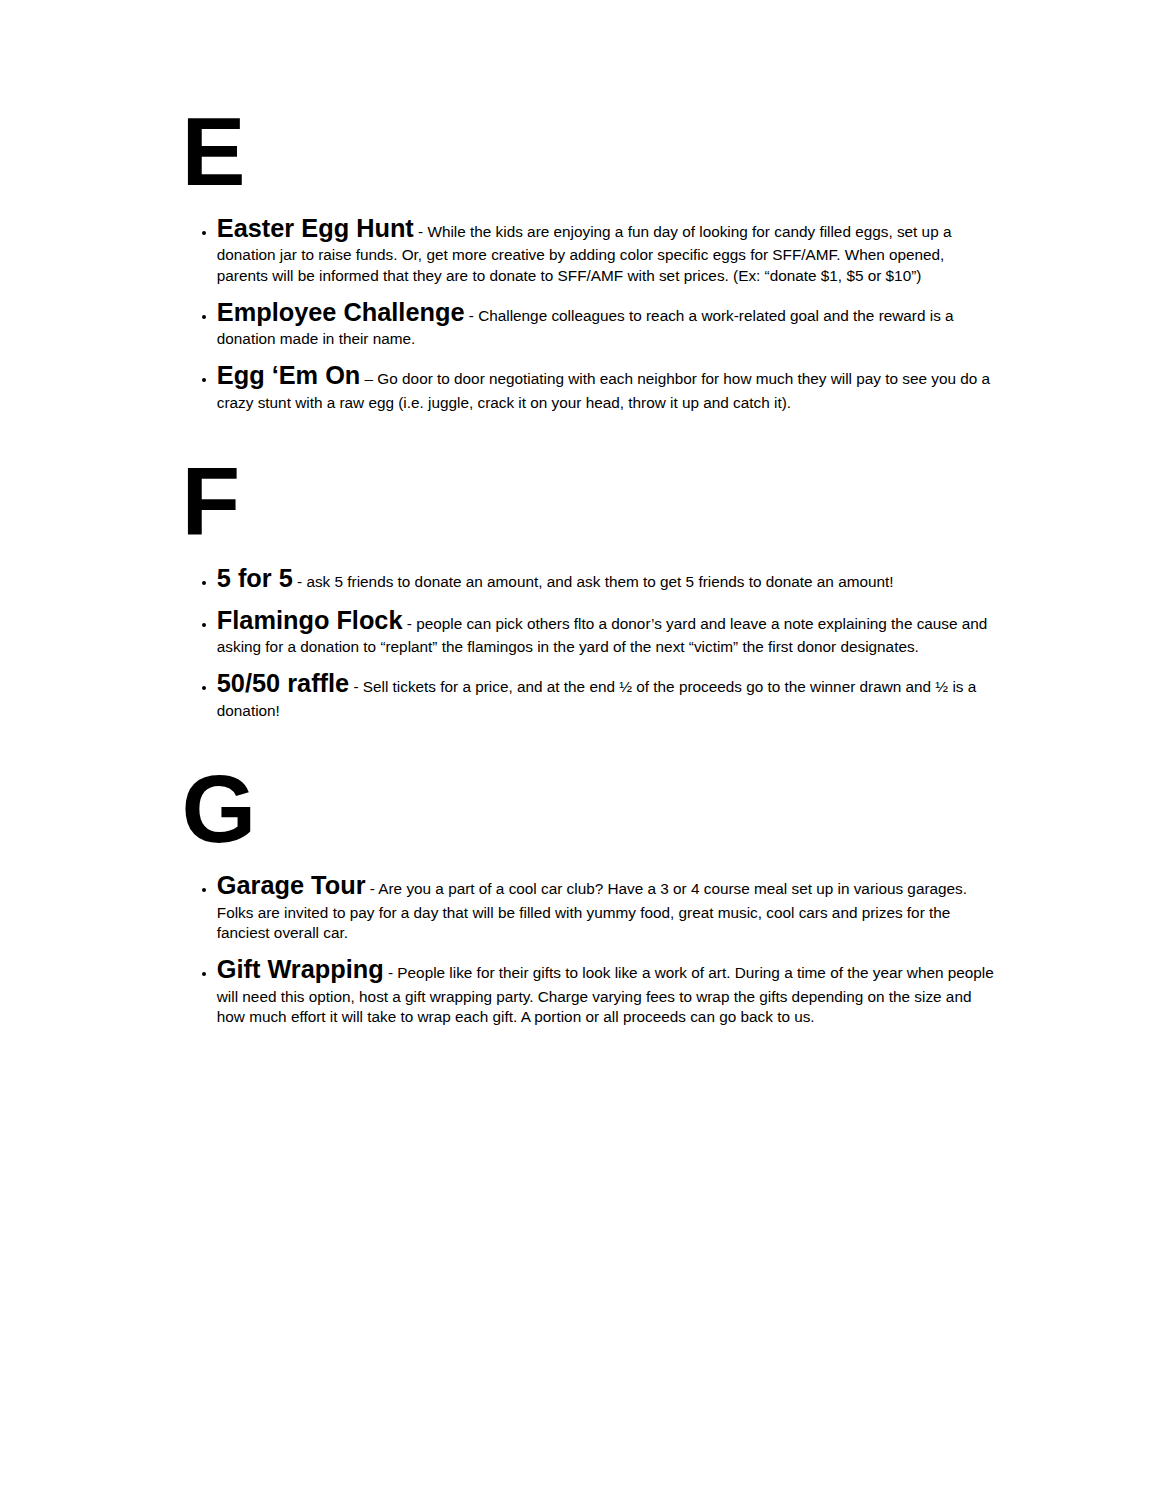E
Easter Egg Hunt - While the kids are enjoying a fun day of looking for candy filled eggs, set up a donation jar to raise funds. Or, get more creative by adding color specific eggs for SFF/AMF. When opened, parents will be informed that they are to donate to SFF/AMF with set prices. (Ex: “donate $1, $5 or $10”)
Employee Challenge - Challenge colleagues to reach a work-related goal and the reward is a donation made in their name.
Egg ‘Em On – Go door to door negotiating with each neighbor for how much they will pay to see you do a crazy stunt with a raw egg (i.e. juggle, crack it on your head, throw it up and catch it).
F
5 for 5 - ask 5 friends to donate an amount, and ask them to get 5 friends to donate an amount!
Flamingo Flock - people can pick others flto a donor’s yard and leave a note explaining the cause and asking for a donation to “replant” the flamingos in the yard of the next “victim” the first donor designates.
50/50 raffle - Sell tickets for a price, and at the end ½ of the proceeds go to the winner drawn and ½ is a donation!
G
Garage Tour - Are you a part of a cool car club? Have a 3 or 4 course meal set up in various garages. Folks are invited to pay for a day that will be filled with yummy food, great music, cool cars and prizes for the fanciest overall car.
Gift Wrapping - People like for their gifts to look like a work of art. During a time of the year when people will need this option, host a gift wrapping party. Charge varying fees to wrap the gifts depending on the size and how much effort it will take to wrap each gift. A portion or all proceeds can go back to us.